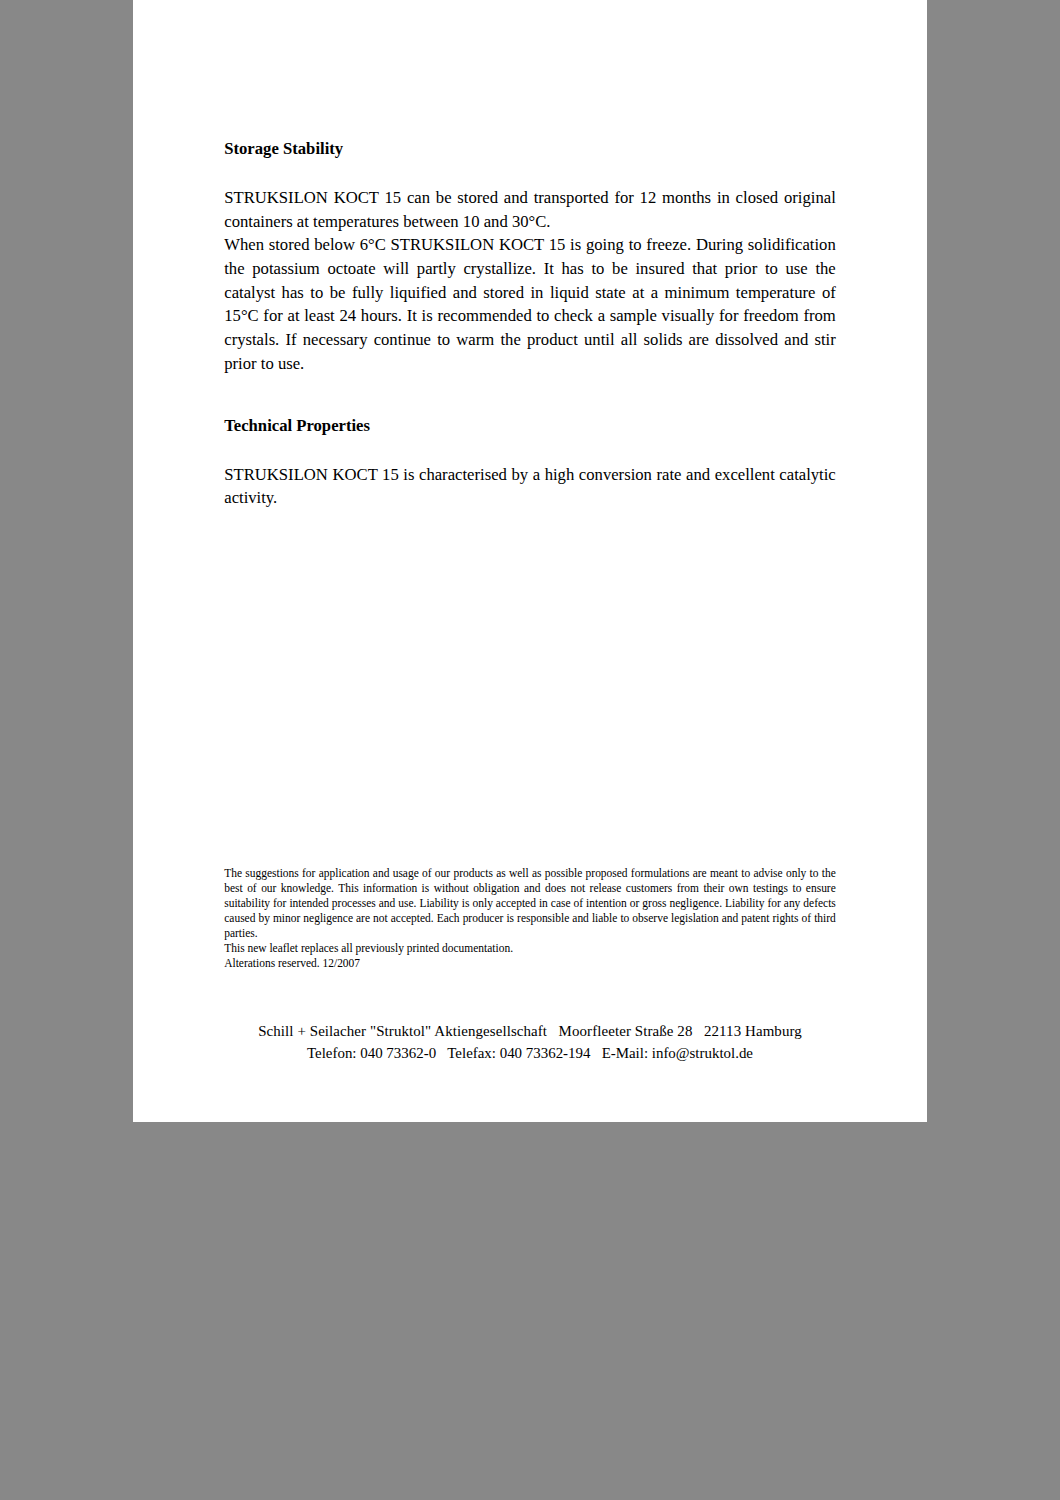Storage Stability
STRUKSILON KOCT 15 can be stored and transported for 12 months in closed original containers at temperatures between 10 and 30°C.
When stored below 6°C STRUKSILON KOCT 15 is going to freeze. During solidification the potassium octoate will partly crystallize. It has to be insured that prior to use the catalyst has to be fully liquified and stored in liquid state at a minimum temperature of 15°C for at least 24 hours. It is recommended to check a sample visually for freedom from crystals. If necessary continue to warm the product until all solids are dissolved and stir prior to use.
Technical Properties
STRUKSILON KOCT 15 is characterised by a high conversion rate and excellent catalytic activity.
The suggestions for application and usage of our products as well as possible proposed formulations are meant to advise only to the best of our knowledge. This information is without obligation and does not release customers from their own testings to ensure suitability for intended processes and use. Liability is only accepted in case of intention or gross negligence. Liability for any defects caused by minor negligence are not accepted. Each producer is responsible and liable to observe legislation and patent rights of third parties.
This new leaflet replaces all previously printed documentation.
Alterations reserved. 12/2007
Schill + Seilacher "Struktol" Aktiengesellschaft Moorfleeter Straße 28 22113 Hamburg
Telefon: 040 73362-0 Telefax: 040 73362-194 E-Mail: info@struktol.de